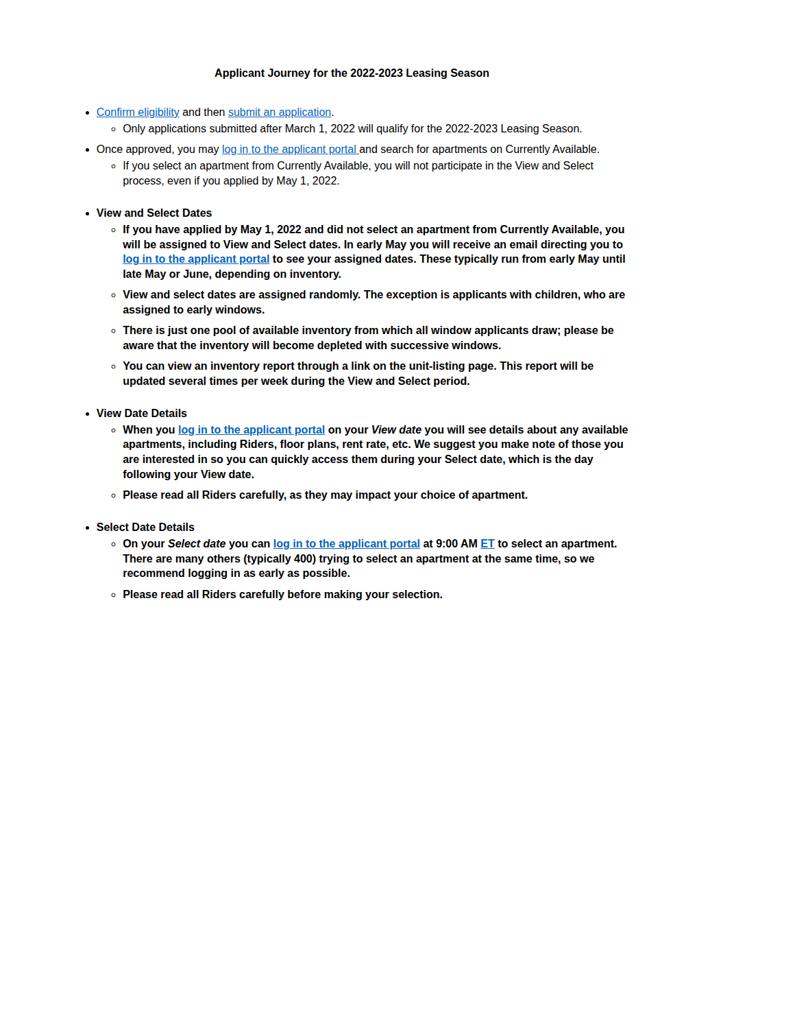Applicant Journey for the 2022-2023 Leasing Season
Confirm eligibility and then submit an application.
Only applications submitted after March 1, 2022 will qualify for the 2022-2023 Leasing Season.
Once approved, you may log in to the applicant portal and search for apartments on Currently Available.
If you select an apartment from Currently Available, you will not participate in the View and Select process, even if you applied by May 1, 2022.
View and Select Dates
If you have applied by May 1, 2022 and did not select an apartment from Currently Available, you will be assigned to View and Select dates. In early May you will receive an email directing you to log in to the applicant portal to see your assigned dates. These typically run from early May until late May or June, depending on inventory.
View and select dates are assigned randomly. The exception is applicants with children, who are assigned to early windows.
There is just one pool of available inventory from which all window applicants draw; please be aware that the inventory will become depleted with successive windows.
You can view an inventory report through a link on the unit-listing page. This report will be updated several times per week during the View and Select period.
View Date Details
When you log in to the applicant portal on your View date you will see details about any available apartments, including Riders, floor plans, rent rate, etc. We suggest you make note of those you are interested in so you can quickly access them during your Select date, which is the day following your View date.
Please read all Riders carefully, as they may impact your choice of apartment.
Select Date Details
On your Select date you can log in to the applicant portal at 9:00 AM ET to select an apartment. There are many others (typically 400) trying to select an apartment at the same time, so we recommend logging in as early as possible.
Please read all Riders carefully before making your selection.